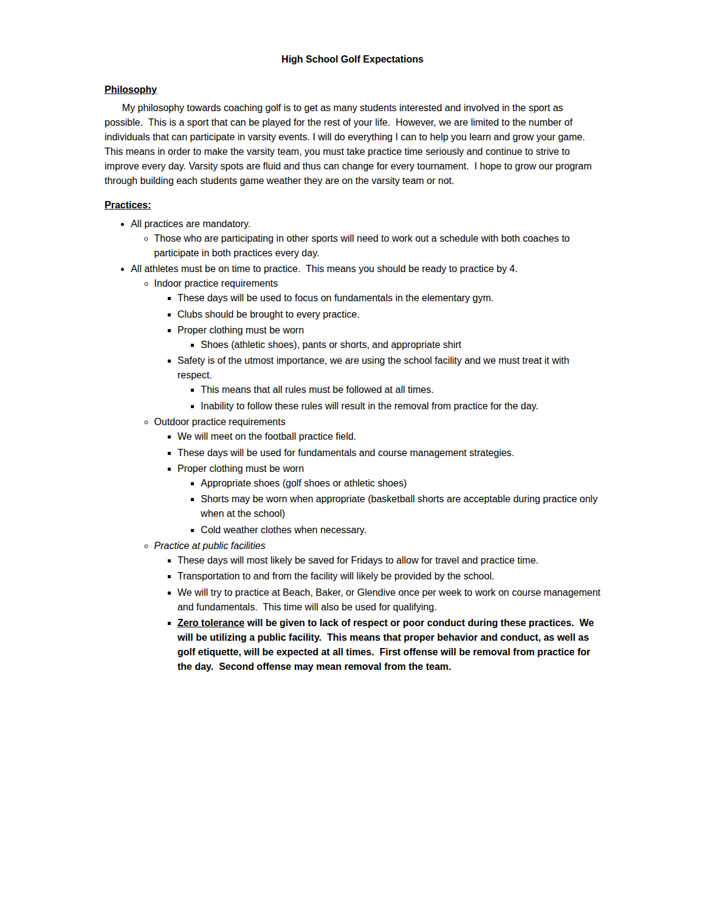High School Golf Expectations
Philosophy
My philosophy towards coaching golf is to get as many students interested and involved in the sport as possible. This is a sport that can be played for the rest of your life. However, we are limited to the number of individuals that can participate in varsity events. I will do everything I can to help you learn and grow your game. This means in order to make the varsity team, you must take practice time seriously and continue to strive to improve every day. Varsity spots are fluid and thus can change for every tournament. I hope to grow our program through building each students game weather they are on the varsity team or not.
Practices:
All practices are mandatory.
Those who are participating in other sports will need to work out a schedule with both coaches to participate in both practices every day.
All athletes must be on time to practice. This means you should be ready to practice by 4.
Indoor practice requirements
These days will be used to focus on fundamentals in the elementary gym.
Clubs should be brought to every practice.
Proper clothing must be worn
Shoes (athletic shoes), pants or shorts, and appropriate shirt
Safety is of the utmost importance, we are using the school facility and we must treat it with respect.
This means that all rules must be followed at all times.
Inability to follow these rules will result in the removal from practice for the day.
Outdoor practice requirements
We will meet on the football practice field.
These days will be used for fundamentals and course management strategies.
Proper clothing must be worn
Appropriate shoes (golf shoes or athletic shoes)
Shorts may be worn when appropriate (basketball shorts are acceptable during practice only when at the school)
Cold weather clothes when necessary.
Practice at public facilities
These days will most likely be saved for Fridays to allow for travel and practice time.
Transportation to and from the facility will likely be provided by the school.
We will try to practice at Beach, Baker, or Glendive once per week to work on course management and fundamentals. This time will also be used for qualifying.
Zero tolerance will be given to lack of respect or poor conduct during these practices. We will be utilizing a public facility. This means that proper behavior and conduct, as well as golf etiquette, will be expected at all times. First offense will be removal from practice for the day. Second offense may mean removal from the team.